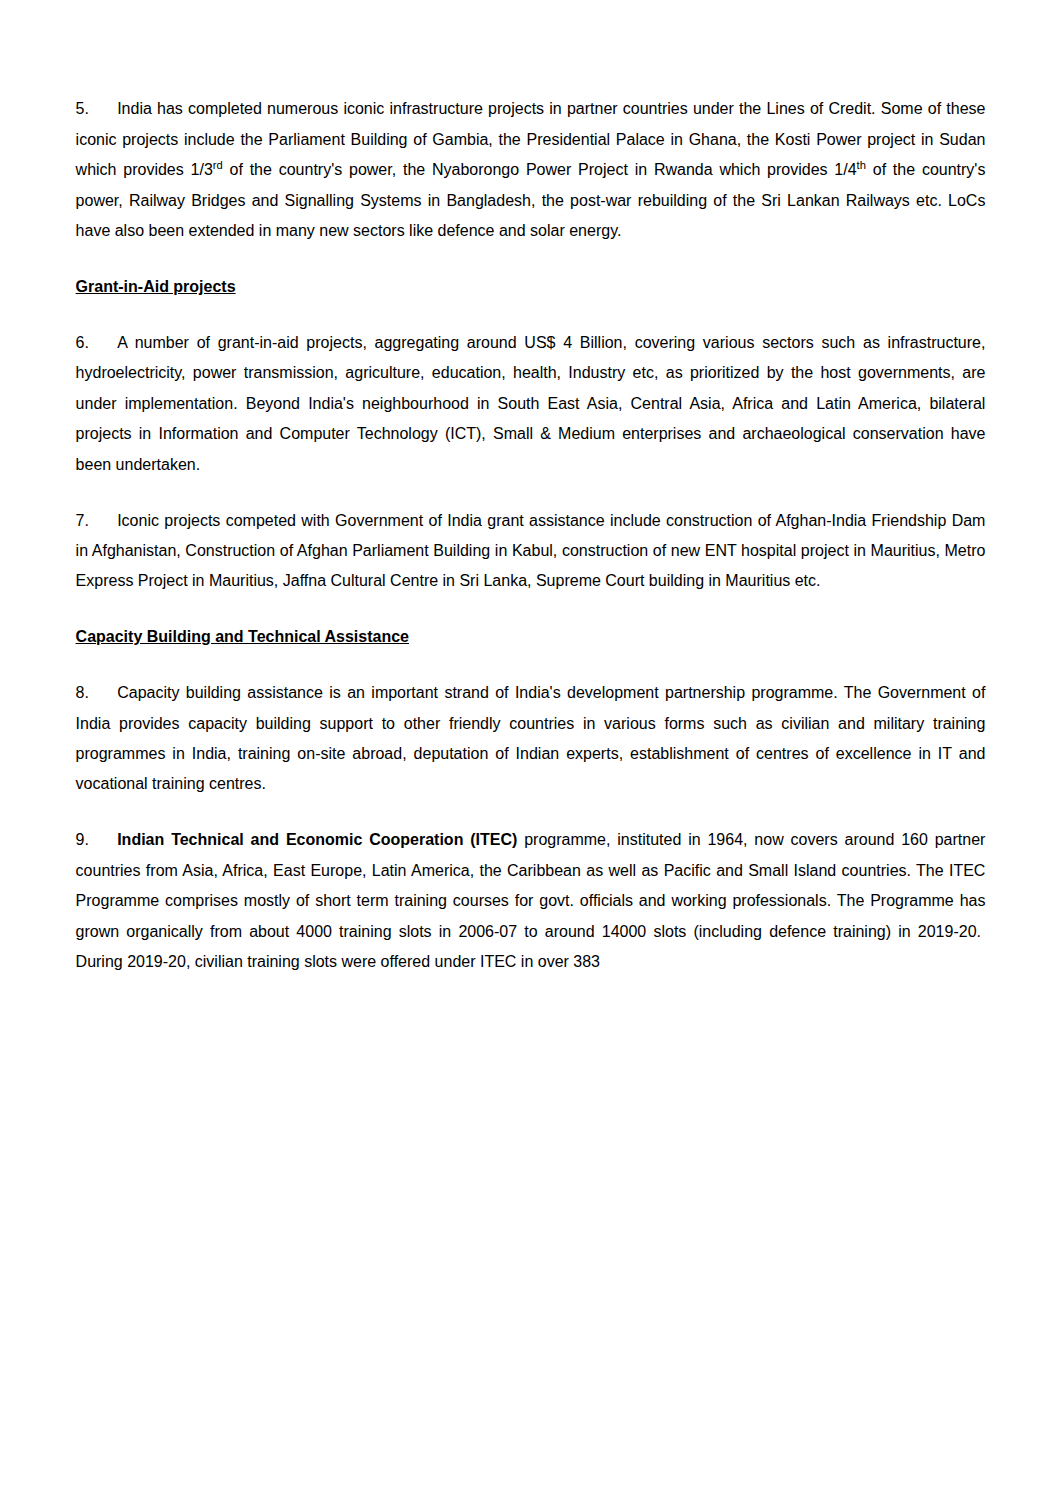5. India has completed numerous iconic infrastructure projects in partner countries under the Lines of Credit. Some of these iconic projects include the Parliament Building of Gambia, the Presidential Palace in Ghana, the Kosti Power project in Sudan which provides 1/3rd of the country's power, the Nyaborongo Power Project in Rwanda which provides 1/4th of the country's power, Railway Bridges and Signalling Systems in Bangladesh, the post-war rebuilding of the Sri Lankan Railways etc. LoCs have also been extended in many new sectors like defence and solar energy.
Grant-in-Aid projects
6. A number of grant-in-aid projects, aggregating around US$ 4 Billion, covering various sectors such as infrastructure, hydroelectricity, power transmission, agriculture, education, health, Industry etc, as prioritized by the host governments, are under implementation. Beyond India's neighbourhood in South East Asia, Central Asia, Africa and Latin America, bilateral projects in Information and Computer Technology (ICT), Small & Medium enterprises and archaeological conservation have been undertaken.
7. Iconic projects competed with Government of India grant assistance include construction of Afghan-India Friendship Dam in Afghanistan, Construction of Afghan Parliament Building in Kabul, construction of new ENT hospital project in Mauritius, Metro Express Project in Mauritius, Jaffna Cultural Centre in Sri Lanka, Supreme Court building in Mauritius etc.
Capacity Building and Technical Assistance
8. Capacity building assistance is an important strand of India's development partnership programme. The Government of India provides capacity building support to other friendly countries in various forms such as civilian and military training programmes in India, training on-site abroad, deputation of Indian experts, establishment of centres of excellence in IT and vocational training centres.
9. Indian Technical and Economic Cooperation (ITEC) programme, instituted in 1964, now covers around 160 partner countries from Asia, Africa, East Europe, Latin America, the Caribbean as well as Pacific and Small Island countries. The ITEC Programme comprises mostly of short term training courses for govt. officials and working professionals. The Programme has grown organically from about 4000 training slots in 2006-07 to around 14000 slots (including defence training) in 2019-20. During 2019-20, civilian training slots were offered under ITEC in over 383